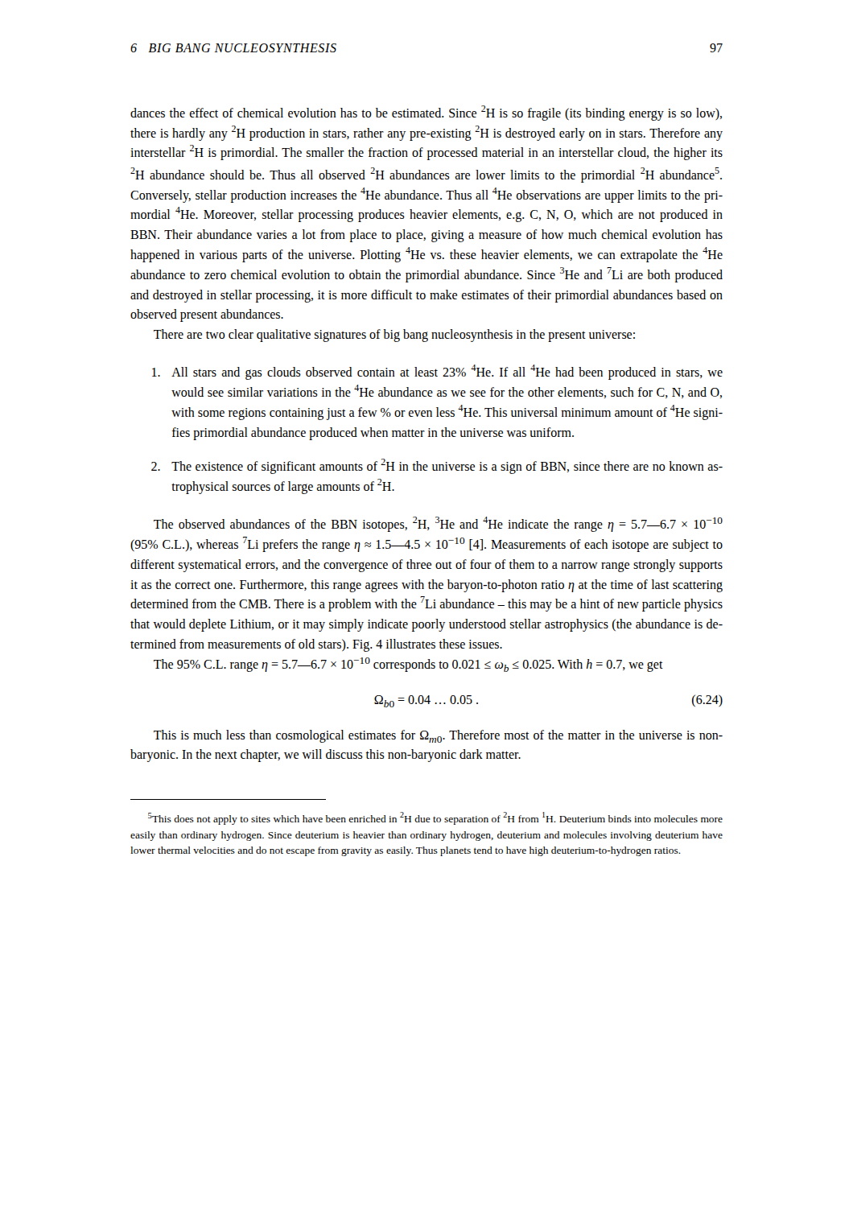6 BIG BANG NUCLEOSYNTHESIS 97
dances the effect of chemical evolution has to be estimated. Since 2H is so fragile (its binding energy is so low), there is hardly any 2H production in stars, rather any pre-existing 2H is destroyed early on in stars. Therefore any interstellar 2H is primordial. The smaller the fraction of processed material in an interstellar cloud, the higher its 2H abundance should be. Thus all observed 2H abundances are lower limits to the primordial 2H abundance5. Conversely, stellar production increases the 4He abundance. Thus all 4He observations are upper limits to the primordial 4He. Moreover, stellar processing produces heavier elements, e.g. C, N, O, which are not produced in BBN. Their abundance varies a lot from place to place, giving a measure of how much chemical evolution has happened in various parts of the universe. Plotting 4He vs. these heavier elements, we can extrapolate the 4He abundance to zero chemical evolution to obtain the primordial abundance. Since 3He and 7Li are both produced and destroyed in stellar processing, it is more difficult to make estimates of their primordial abundances based on observed present abundances.
There are two clear qualitative signatures of big bang nucleosynthesis in the present universe:
All stars and gas clouds observed contain at least 23% 4He. If all 4He had been produced in stars, we would see similar variations in the 4He abundance as we see for the other elements, such for C, N, and O, with some regions containing just a few % or even less 4He. This universal minimum amount of 4He signifies primordial abundance produced when matter in the universe was uniform.
The existence of significant amounts of 2H in the universe is a sign of BBN, since there are no known astrophysical sources of large amounts of 2H.
The observed abundances of the BBN isotopes, 2H, 3He and 4He indicate the range η = 5.7—6.7 × 10−10 (95% C.L.), whereas 7Li prefers the range η ≈ 1.5—4.5 × 10−10 [4]. Measurements of each isotope are subject to different systematical errors, and the convergence of three out of four of them to a narrow range strongly supports it as the correct one. Furthermore, this range agrees with the baryon-to-photon ratio η at the time of last scattering determined from the CMB. There is a problem with the 7Li abundance – this may be a hint of new particle physics that would deplete Lithium, or it may simply indicate poorly understood stellar astrophysics (the abundance is determined from measurements of old stars). Fig. 4 illustrates these issues.
The 95% C.L. range η = 5.7—6.7 × 10−10 corresponds to 0.021 ≤ ωb ≤ 0.025. With h = 0.7, we get
Ωb0 = 0.04 … 0.05 . (6.24)
This is much less than cosmological estimates for Ωm0. Therefore most of the matter in the universe is non-baryonic. In the next chapter, we will discuss this non-baryonic dark matter.
5 This does not apply to sites which have been enriched in 2H due to separation of 2H from 1H. Deuterium binds into molecules more easily than ordinary hydrogen. Since deuterium is heavier than ordinary hydrogen, deuterium and molecules involving deuterium have lower thermal velocities and do not escape from gravity as easily. Thus planets tend to have high deuterium-to-hydrogen ratios.